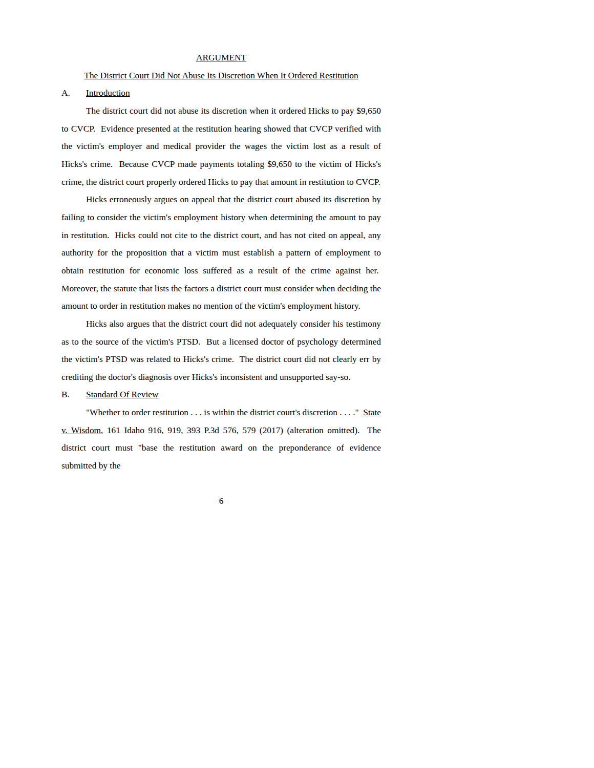ARGUMENT
The District Court Did Not Abuse Its Discretion When It Ordered Restitution
A. Introduction
The district court did not abuse its discretion when it ordered Hicks to pay $9,650 to CVCP. Evidence presented at the restitution hearing showed that CVCP verified with the victim's employer and medical provider the wages the victim lost as a result of Hicks's crime. Because CVCP made payments totaling $9,650 to the victim of Hicks's crime, the district court properly ordered Hicks to pay that amount in restitution to CVCP.
Hicks erroneously argues on appeal that the district court abused its discretion by failing to consider the victim's employment history when determining the amount to pay in restitution. Hicks could not cite to the district court, and has not cited on appeal, any authority for the proposition that a victim must establish a pattern of employment to obtain restitution for economic loss suffered as a result of the crime against her. Moreover, the statute that lists the factors a district court must consider when deciding the amount to order in restitution makes no mention of the victim's employment history.
Hicks also argues that the district court did not adequately consider his testimony as to the source of the victim's PTSD. But a licensed doctor of psychology determined the victim's PTSD was related to Hicks's crime. The district court did not clearly err by crediting the doctor's diagnosis over Hicks's inconsistent and unsupported say-so.
B. Standard Of Review
"Whether to order restitution . . . is within the district court's discretion . . . ." State v. Wisdom, 161 Idaho 916, 919, 393 P.3d 576, 579 (2017) (alteration omitted). The district court must "base the restitution award on the preponderance of evidence submitted by the
6